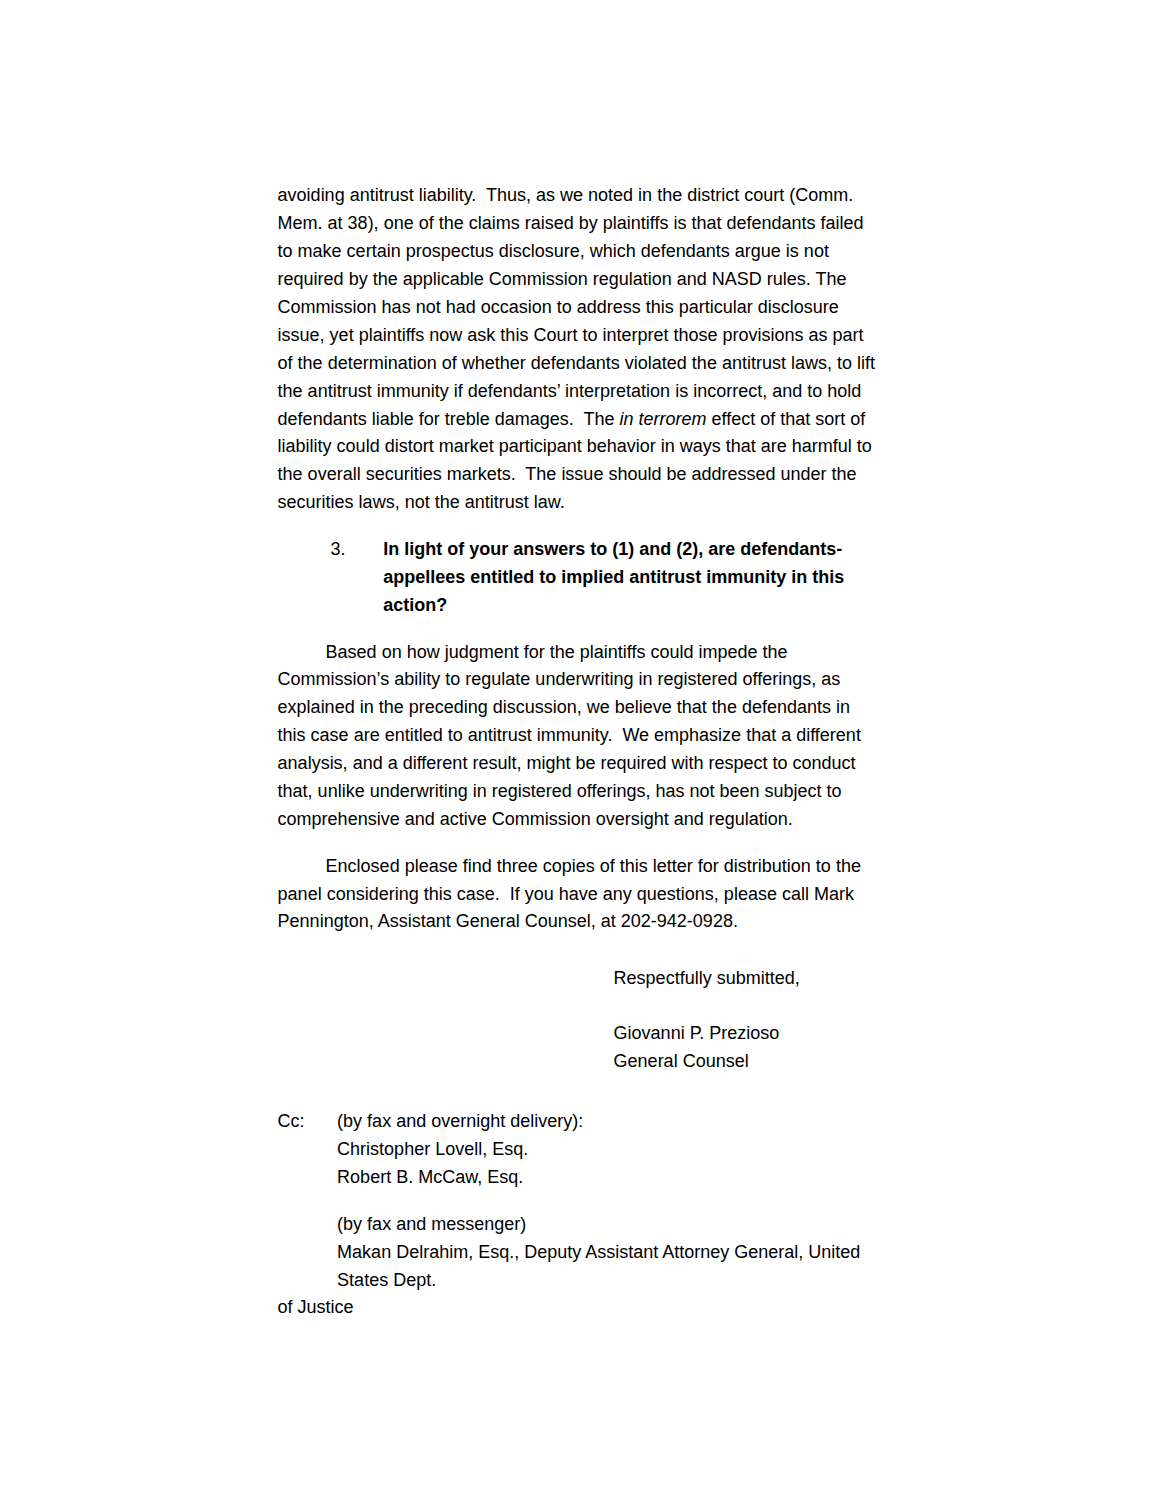avoiding antitrust liability. Thus, as we noted in the district court (Comm. Mem. at 38), one of the claims raised by plaintiffs is that defendants failed to make certain prospectus disclosure, which defendants argue is not required by the applicable Commission regulation and NASD rules. The Commission has not had occasion to address this particular disclosure issue, yet plaintiffs now ask this Court to interpret those provisions as part of the determination of whether defendants violated the antitrust laws, to lift the antitrust immunity if defendants’ interpretation is incorrect, and to hold defendants liable for treble damages. The in terrorem effect of that sort of liability could distort market participant behavior in ways that are harmful to the overall securities markets. The issue should be addressed under the securities laws, not the antitrust law.
3. In light of your answers to (1) and (2), are defendants-appellees entitled to implied antitrust immunity in this action?
Based on how judgment for the plaintiffs could impede the Commission’s ability to regulate underwriting in registered offerings, as explained in the preceding discussion, we believe that the defendants in this case are entitled to antitrust immunity. We emphasize that a different analysis, and a different result, might be required with respect to conduct that, unlike underwriting in registered offerings, has not been subject to comprehensive and active Commission oversight and regulation.
Enclosed please find three copies of this letter for distribution to the panel considering this case. If you have any questions, please call Mark Pennington, Assistant General Counsel, at 202-942-0928.
Respectfully submitted,
Giovanni P. Prezioso
General Counsel
| Cc: | (by fax and overnight delivery): Christopher Lovell, Esq. Robert B. McCaw, Esq. (by fax and messenger) Makan Delrahim, Esq., Deputy Assistant Attorney General, United States Dept. |
of Justice